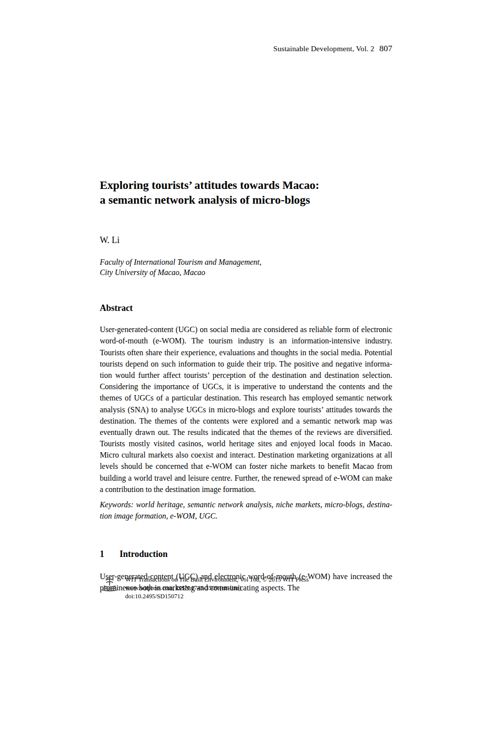Sustainable Development, Vol. 2 807
Exploring tourists’ attitudes towards Macao:
a semantic network analysis of micro-blogs
W. Li
Faculty of International Tourism and Management,
City University of Macao, Macao
Abstract
User-generated-content (UGC) on social media are considered as reliable form of electronic word-of-mouth (e-WOM). The tourism industry is an information-intensive industry. Tourists often share their experience, evaluations and thoughts in the social media. Potential tourists depend on such information to guide their trip. The positive and negative information would further affect tourists’ perception of the destination and destination selection. Considering the importance of UGCs, it is imperative to understand the contents and the themes of UGCs of a particular destination. This research has employed semantic network analysis (SNA) to analyse UGCs in micro-blogs and explore tourists’ attitudes towards the destination. The themes of the contents were explored and a semantic network map was eventually drawn out. The results indicated that the themes of the reviews are diversified. Tourists mostly visited casinos, world heritage sites and enjoyed local foods in Macao. Micro cultural markets also coexist and interact. Destination marketing organizations at all levels should be concerned that e-WOM can foster niche markets to benefit Macao from building a world travel and leisure centre. Further, the renewed spread of e-WOM can make a contribution to the destination image formation.
Keywords: world heritage, semantic network analysis, niche markets, micro-blogs, destination image formation, e-WOM, UGC.
1 Introduction
User-generated-content (UGC) and electronic word-of-mouth (e-WOM) have increased the prominence both in marketing and communicating aspects. The
WIT Transactions on The Built Environment, Vol 168, © 2015 WIT Press
www.witpress.com, ISSN 1743-3509 (on-line)
doi:10.2495/SD150712